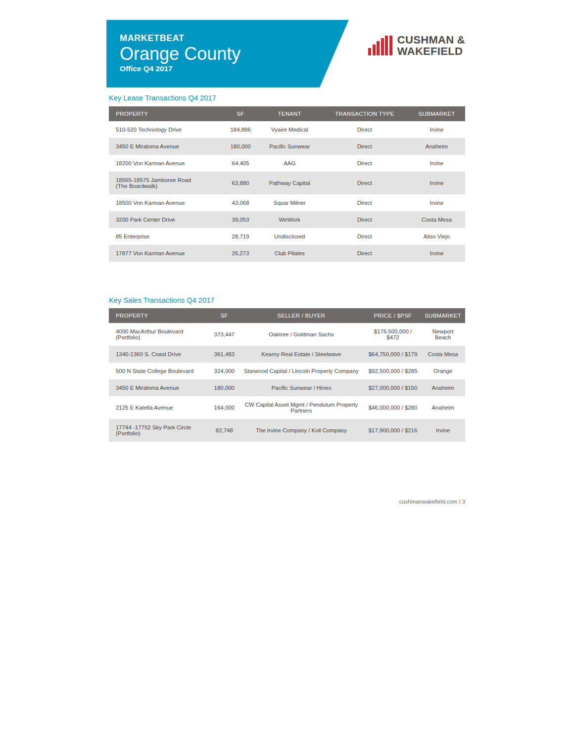MARKETBEAT
Orange County
Office Q4 2017
CUSHMAN &
WAKEFIELD
Key Lease Transactions Q4 2017
| PROPERTY | SF | TENANT | TRANSACTION TYPE | SUBMARKET |
| --- | --- | --- | --- | --- |
| 510-520 Technology Drive | 184,886 | Vyaire Medical | Direct | Irvine |
| 3450 E Miraloma Avenue | 180,000 | Pacific Sunwear | Direct | Anaheim |
| 18200 Von Karman Avenue | 64,405 | AAG | Direct | Irvine |
| 18565-18575 Jamboree Road (The Boardwalk) | 63,880 | Pathway Capital | Direct | Irvine |
| 18500 Von Karman Avenue | 43,068 | Squar Milner | Direct | Irvine |
| 3200 Park Center Drive | 39,053 | WeWork | Direct | Costa Mesa |
| 85 Enterprise | 28,719 | Undisclosed | Direct | Aliso Viejo |
| 17877 Von Karman Avenue | 26,273 | Club Pilates | Direct | Irvine |
Key Sales Transactions Q4 2017
| PROPERTY | SF | SELLER / BUYER | PRICE / $PSF | SUBMARKET |
| --- | --- | --- | --- | --- |
| 4000 MacArthur Boulevard (Portfolio) | 373,447 | Oaktree / Goldman Sachs | $176,500,000 / $472 | Newport Beach |
| 1340-1360 S. Coast Drive | 361,483 | Kearny Real Estate / Steelwave | $64,750,000 / $179 | Costa Mesa |
| 500 N State College Boulevard | 324,000 | Starwood Capital / Lincoln Property Company | $92,500,000 / $285 | Orange |
| 3450 E Miraloma Avenue | 180,000 | Pacific Sunwear / Hines | $27,000,000 / $150 | Anaheim |
| 2125 E Katella Avenue | 164,000 | CW Capital Asset Mgmt / Pendulum Property Partners | $46,000,000 / $280 | Anaheim |
| 17744 -17752 Sky Park Circle (Portfolio) | 82,748 | The Irvine Company / Koll Company | $17,900,000 / $216 | Irvine |
cushmanwakefield.com I 3